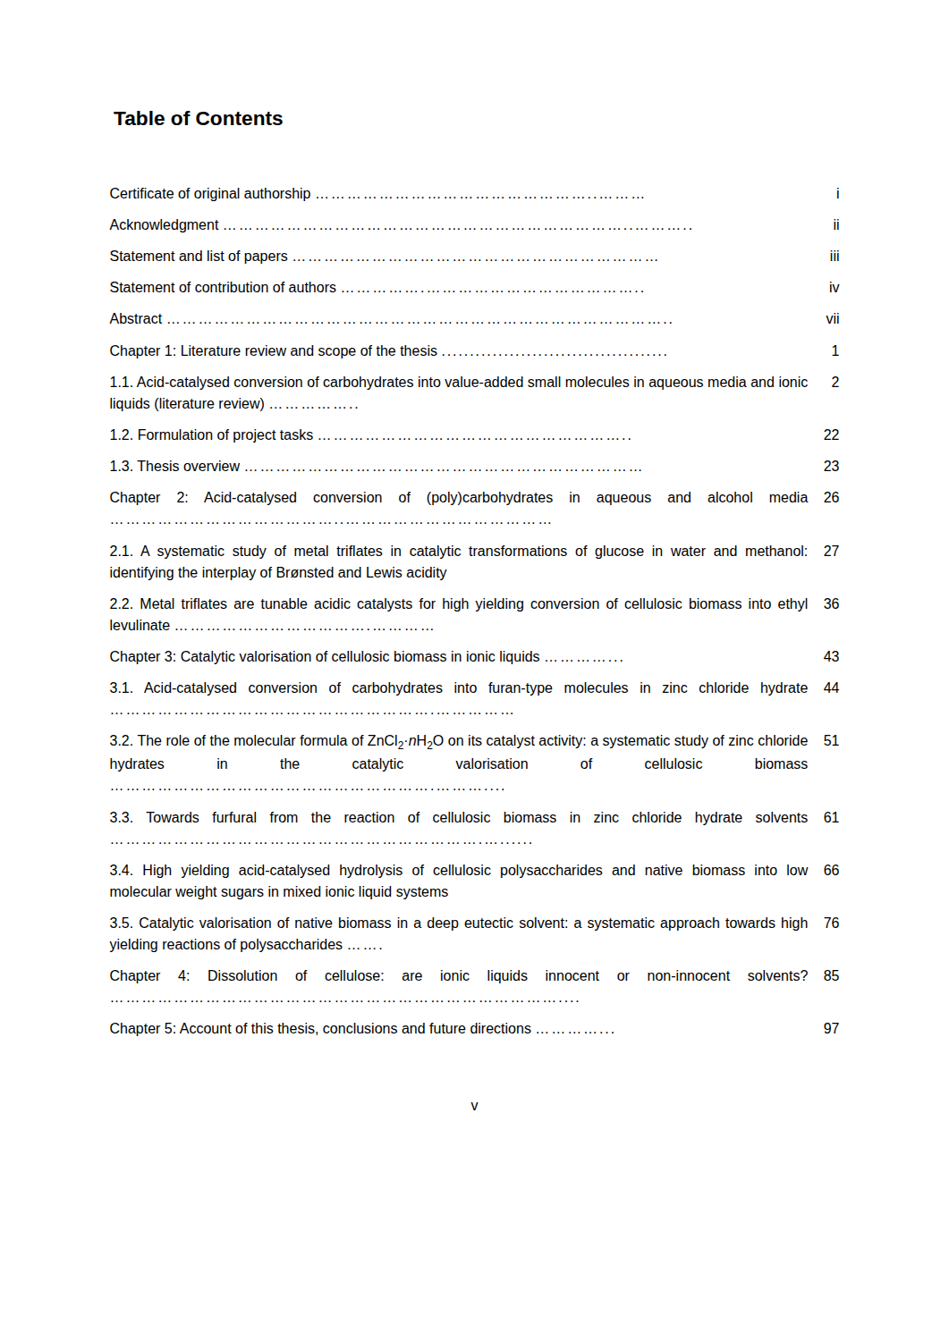Table of Contents
| Certificate of original authorship ……………………………………………..……… | i |
| Acknowledgment …………………………………………………………………..……….. | ii |
| Statement and list of papers …………………………………………………………… | iii |
| Statement of contribution of authors …………….………………………………….. | iv |
| Abstract ………………………………………………………………………………….. | vii |
| Chapter 1: Literature review and scope of the thesis ........................................ | 1 |
| 1.1. Acid-catalysed conversion of carbohydrates into value-added small molecules in aqueous media and ionic liquids (literature review) …………….. | 2 |
| 1.2. Formulation of project tasks ………………………………………………….. | 22 |
| 1.3. Thesis overview ………………………………………………………………… | 23 |
| Chapter 2: Acid-catalysed conversion of (poly)carbohydrates in aqueous and alcohol media ……………………………………..………………………………… | 26 |
| 2.1. A systematic study of metal triflates in catalytic transformations of glucose in water and methanol: identifying the interplay of Brønsted and Lewis acidity | 27 |
| 2.2. Metal triflates are tunable acidic catalysts for high yielding conversion of cellulosic biomass into ethyl levulinate ……………………………….………… | 36 |
| Chapter 3: Catalytic valorisation of cellulosic biomass in ionic liquids …………... | 43 |
| 3.1. Acid-catalysed conversion of carbohydrates into furan-type molecules in zinc chloride hydrate …………………………………………………….…………… | 44 |
| 3.2. The role of the molecular formula of ZnCl 2 · n H 2 O on its catalyst activity: a systematic study of zinc chloride hydrates in the catalytic valorisation of cellulosic biomass …………………………………………………….……….... | 51 |
| 3.3. Towards furfural from the reaction of cellulosic biomass in zinc chloride hydrate solvents …………………………………………………………….…...... | 61 |
| 3.4. High yielding acid-catalysed hydrolysis of cellulosic polysaccharides and native biomass into low molecular weight sugars in mixed ionic liquid systems | 66 |
| 3.5. Catalytic valorisation of native biomass in a deep eutectic solvent: a systematic approach towards high yielding reactions of polysaccharides ……. | 76 |
| Chapter 4: Dissolution of cellulose: are ionic liquids innocent or non-innocent solvents? ………………………………………………………………………….... | 85 |
| Chapter 5: Account of this thesis, conclusions and future directions …………... | 97 |
v